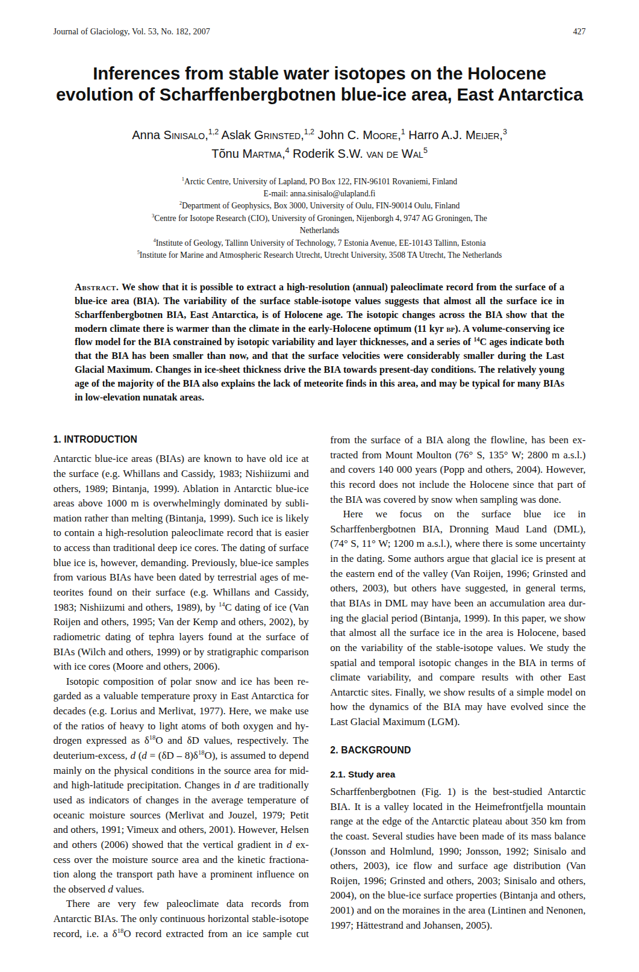Journal of Glaciology, Vol. 53, No. 182, 2007 427
Inferences from stable water isotopes on the Holocene evolution of Scharffenbergbotnen blue-ice area, East Antarctica
Anna Sinisalo,1,2 Aslak Grinsted,1,2 John C. Moore,1 Harro A.J. Meijer,3
Tõnu Martma,4 Roderik S.W. van de Wal5
1Arctic Centre, University of Lapland, PO Box 122, FIN-96101 Rovaniemi, Finland
E-mail: anna.sinisalo@ulapland.fi
2Department of Geophysics, Box 3000, University of Oulu, FIN-90014 Oulu, Finland
3Centre for Isotope Research (CIO), University of Groningen, Nijenborgh 4, 9747 AG Groningen, The Netherlands
4Institute of Geology, Tallinn University of Technology, 7 Estonia Avenue, EE-10143 Tallinn, Estonia
5Institute for Marine and Atmospheric Research Utrecht, Utrecht University, 3508 TA Utrecht, The Netherlands
Abstract. We show that it is possible to extract a high-resolution (annual) paleoclimate record from the surface of a blue-ice area (BIA). The variability of the surface stable-isotope values suggests that almost all the surface ice in Scharffenbergbotnen BIA, East Antarctica, is of Holocene age. The isotopic changes across the BIA show that the modern climate there is warmer than the climate in the early-Holocene optimum (11 kyr bp). A volume-conserving ice flow model for the BIA constrained by isotopic variability and layer thicknesses, and a series of 14C ages indicate both that the BIA has been smaller than now, and that the surface velocities were considerably smaller during the Last Glacial Maximum. Changes in ice-sheet thickness drive the BIA towards present-day conditions. The relatively young age of the majority of the BIA also explains the lack of meteorite finds in this area, and may be typical for many BIAs in low-elevation nunatak areas.
1. Introduction
Antarctic blue-ice areas (BIAs) are known to have old ice at the surface (e.g. Whillans and Cassidy, 1983; Nishiizumi and others, 1989; Bintanja, 1999). Ablation in Antarctic blue-ice areas above 1000 m is overwhelmingly dominated by sublimation rather than melting (Bintanja, 1999). Such ice is likely to contain a high-resolution paleoclimate record that is easier to access than traditional deep ice cores. The dating of surface blue ice is, however, demanding. Previously, blue-ice samples from various BIAs have been dated by terrestrial ages of meteorites found on their surface (e.g. Whillans and Cassidy, 1983; Nishiizumi and others, 1989), by 14C dating of ice (Van Roijen and others, 1995; Van der Kemp and others, 2002), by radiometric dating of tephra layers found at the surface of BIAs (Wilch and others, 1999) or by stratigraphic comparison with ice cores (Moore and others, 2006).
Isotopic composition of polar snow and ice has been regarded as a valuable temperature proxy in East Antarctica for decades (e.g. Lorius and Merlivat, 1977). Here, we make use of the ratios of heavy to light atoms of both oxygen and hydrogen expressed as δ18O and δD values, respectively. The deuterium-excess, d (d = (δD – 8)δ18O), is assumed to depend mainly on the physical conditions in the source area for mid- and high-latitude precipitation. Changes in d are traditionally used as indicators of changes in the average temperature of oceanic moisture sources (Merlivat and Jouzel, 1979; Petit and others, 1991; Vimeux and others, 2001). However, Helsen and others (2006) showed that the vertical gradient in d excess over the moisture source area and the kinetic fractionation along the transport path have a prominent influence on the observed d values.
There are very few paleoclimate data records from Antarctic BIAs. The only continuous horizontal stable-isotope record, i.e. a δ18O record extracted from an ice sample cut from the surface of a BIA along the flowline, has been extracted from Mount Moulton (76° S, 135° W; 2800 m a.s.l.) and covers 140 000 years (Popp and others, 2004). However, this record does not include the Holocene since that part of the BIA was covered by snow when sampling was done.
Here we focus on the surface blue ice in Scharffenbergbotnen BIA, Dronning Maud Land (DML), (74° S, 11° W; 1200 m a.s.l.), where there is some uncertainty in the dating. Some authors argue that glacial ice is present at the eastern end of the valley (Van Roijen, 1996; Grinsted and others, 2003), but others have suggested, in general terms, that BIAs in DML may have been an accumulation area during the glacial period (Bintanja, 1999). In this paper, we show that almost all the surface ice in the area is Holocene, based on the variability of the stable-isotope values. We study the spatial and temporal isotopic changes in the BIA in terms of climate variability, and compare results with other East Antarctic sites. Finally, we show results of a simple model on how the dynamics of the BIA may have evolved since the Last Glacial Maximum (LGM).
2. Background
2.1. Study area
Scharffenbergbotnen (Fig. 1) is the best-studied Antarctic BIA. It is a valley located in the Heimefrontfjella mountain range at the edge of the Antarctic plateau about 350 km from the coast. Several studies have been made of its mass balance (Jonsson and Holmlund, 1990; Jonsson, 1992; Sinisalo and others, 2003), ice flow and surface age distribution (Van Roijen, 1996; Grinsted and others, 2003; Sinisalo and others, 2004), on the blue-ice surface properties (Bintanja and others, 2001) and on the moraines in the area (Lintinen and Nenonen, 1997; Hättestrand and Johansen, 2005).